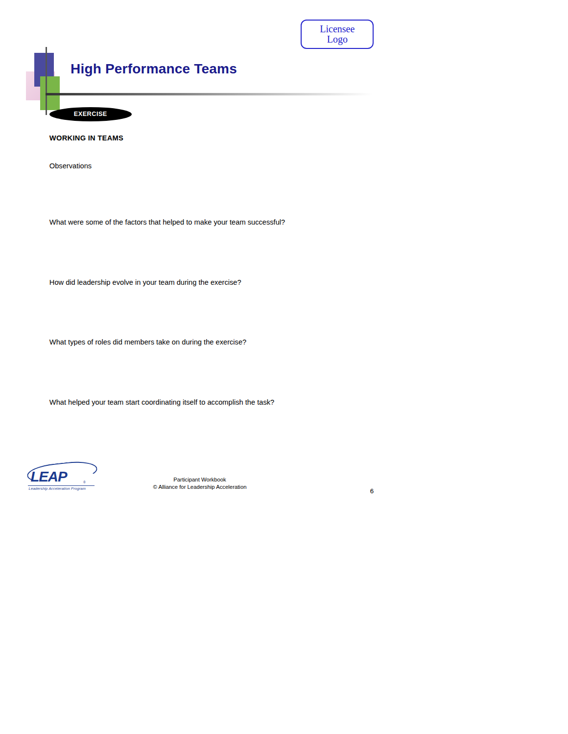Licensee Logo
High Performance Teams
EXERCISE
WORKING IN TEAMS
Observations
What were some of the factors that helped to make your team successful?
How did leadership evolve in your team during the exercise?
What types of roles did members take on during the exercise?
What helped your team start coordinating itself to accomplish the task?
LEAP
®
Leadership Acceleration Program
Participant Workbook
© Alliance for Leadership Acceleration
6